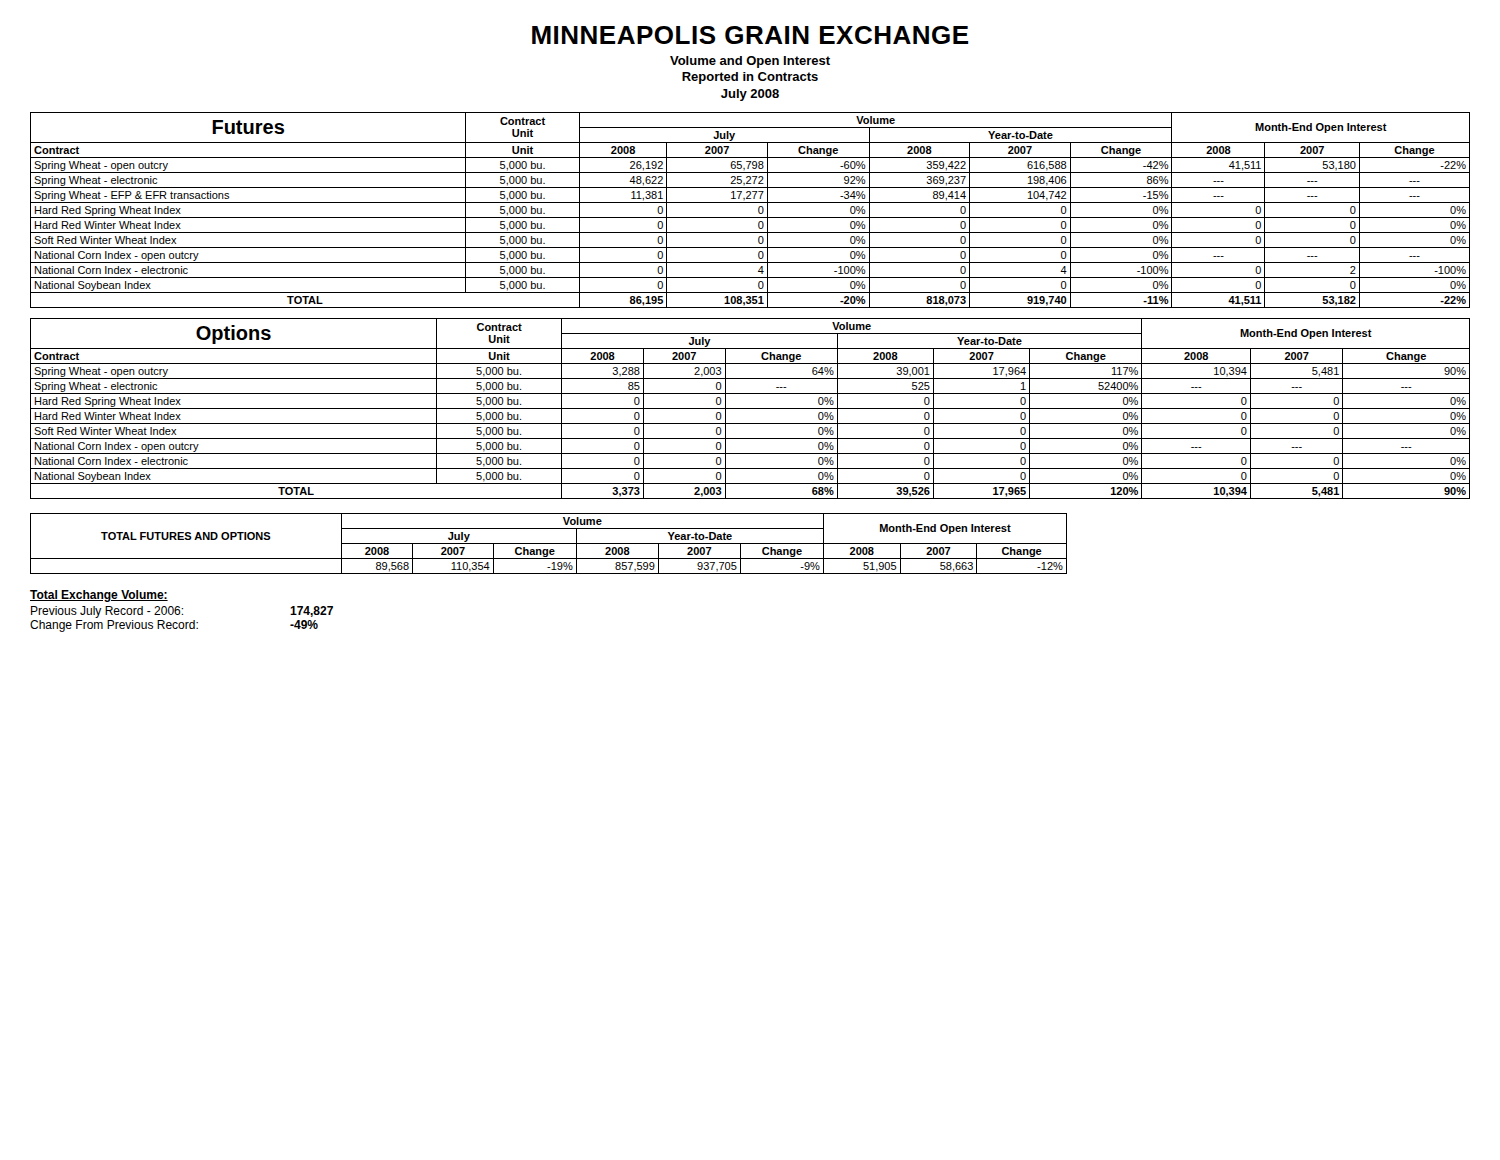MINNEAPOLIS GRAIN EXCHANGE
Volume and Open Interest
Reported in Contracts
July 2008
| Futures | Contract Unit | Volume | Month-End Open Interest |
| July | Year-to-Date |
| Contract | Unit | 2008 | 2007 | Change | 2008 | 2007 | Change | 2008 | 2007 | Change |
| Spring Wheat - open outcry | 5,000 bu. | 26,192 | 65,798 | -60% | 359,422 | 616,588 | -42% | 41,511 | 53,180 | -22% |
| Spring Wheat - electronic | 5,000 bu. | 48,622 | 25,272 | 92% | 369,237 | 198,406 | 86% | --- | --- | --- |
| Spring Wheat - EFP & EFR transactions | 5,000 bu. | 11,381 | 17,277 | -34% | 89,414 | 104,742 | -15% | --- | --- | --- |
| Hard Red Spring Wheat Index | 5,000 bu. | 0 | 0 | 0% | 0 | 0 | 0% | 0 | 0 | 0% |
| Hard Red Winter Wheat Index | 5,000 bu. | 0 | 0 | 0% | 0 | 0 | 0% | 0 | 0 | 0% |
| Soft Red Winter Wheat Index | 5,000 bu. | 0 | 0 | 0% | 0 | 0 | 0% | 0 | 0 | 0% |
| National Corn Index - open outcry | 5,000 bu. | 0 | 0 | 0% | 0 | 0 | 0% | --- | --- | --- |
| National Corn Index - electronic | 5,000 bu. | 0 | 4 | -100% | 0 | 4 | -100% | 0 | 2 | -100% |
| National Soybean Index | 5,000 bu. | 0 | 0 | 0% | 0 | 0 | 0% | 0 | 0 | 0% |
| TOTAL | 86,195 | 108,351 | -20% | 818,073 | 919,740 | -11% | 41,511 | 53,182 | -22% |
| Options | Contract Unit | Volume | Month-End Open Interest |
| July | Year-to-Date |
| Contract | Unit | 2008 | 2007 | Change | 2008 | 2007 | Change | 2008 | 2007 | Change |
| Spring Wheat - open outcry | 5,000 bu. | 3,288 | 2,003 | 64% | 39,001 | 17,964 | 117% | 10,394 | 5,481 | 90% |
| Spring Wheat - electronic | 5,000 bu. | 85 | 0 | --- | 525 | 1 | 52400% | --- | --- | --- |
| Hard Red Spring Wheat Index | 5,000 bu. | 0 | 0 | 0% | 0 | 0 | 0% | 0 | 0 | 0% |
| Hard Red Winter Wheat Index | 5,000 bu. | 0 | 0 | 0% | 0 | 0 | 0% | 0 | 0 | 0% |
| Soft Red Winter Wheat Index | 5,000 bu. | 0 | 0 | 0% | 0 | 0 | 0% | 0 | 0 | 0% |
| National Corn Index - open outcry | 5,000 bu. | 0 | 0 | 0% | 0 | 0 | 0% | --- | --- | --- |
| National Corn Index - electronic | 5,000 bu. | 0 | 0 | 0% | 0 | 0 | 0% | 0 | 0 | 0% |
| National Soybean Index | 5,000 bu. | 0 | 0 | 0% | 0 | 0 | 0% | 0 | 0 | 0% |
| TOTAL | 3,373 | 2,003 | 68% | 39,526 | 17,965 | 120% | 10,394 | 5,481 | 90% |
| TOTAL FUTURES AND OPTIONS | Volume | Month-End Open Interest |
| July | Year-to-Date |
| 2008 | 2007 | Change | 2008 | 2007 | Change | 2008 | 2007 | Change |
| | 89,568 | 110,354 | -19% | 857,599 | 937,705 | -9% | 51,905 | 58,663 | -12% |
Total Exchange Volume:
Previous July Record - 2006: 174,827
Change From Previous Record:-49%